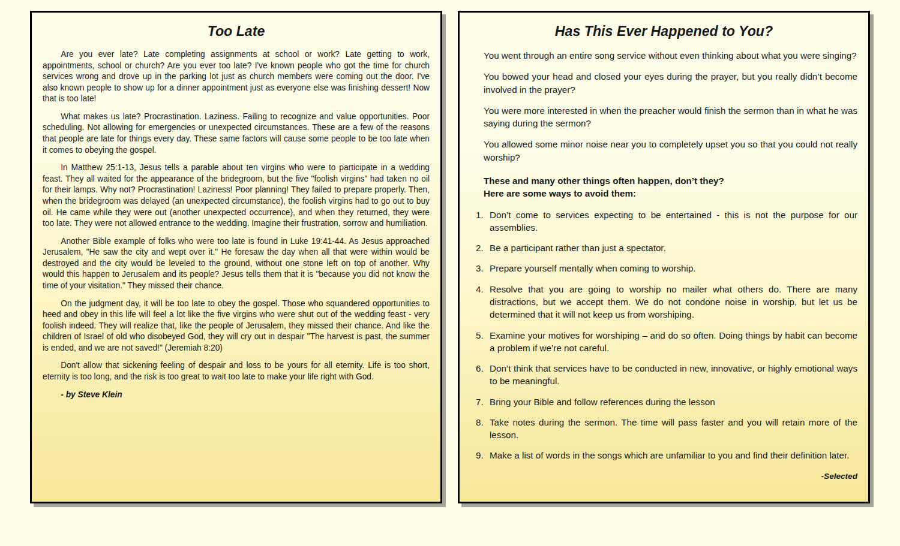Too Late
Are you ever late? Late completing assignments at school or work? Late getting to work, appointments, school or church? Are you ever too late? I've known people who got the time for church services wrong and drove up in the parking lot just as church members were coming out the door. I've also known people to show up for a dinner appointment just as everyone else was finishing dessert! Now that is too late!
What makes us late? Procrastination. Laziness. Failing to recognize and value opportunities. Poor scheduling. Not allowing for emergencies or unexpected circumstances. These are a few of the reasons that people are late for things every day. These same factors will cause some people to be too late when it comes to obeying the gospel.
In Matthew 25:1-13, Jesus tells a parable about ten virgins who were to participate in a wedding feast. They all waited for the appearance of the bridegroom, but the five "foolish virgins" had taken no oil for their lamps. Why not? Procrastination! Laziness! Poor planning! They failed to prepare properly. Then, when the bridegroom was delayed (an unexpected circumstance), the foolish virgins had to go out to buy oil. He came while they were out (another unexpected occurrence), and when they returned, they were too late. They were not allowed entrance to the wedding. Imagine their frustration, sorrow and humiliation.
Another Bible example of folks who were too late is found in Luke 19:41-44. As Jesus approached Jerusalem, "He saw the city and wept over it." He foresaw the day when all that were within would be destroyed and the city would be leveled to the ground, without one stone left on top of another. Why would this happen to Jerusalem and its people? Jesus tells them that it is "because you did not know the time of your visitation." They missed their chance.
On the judgment day, it will be too late to obey the gospel. Those who squandered opportunities to heed and obey in this life will feel a lot like the five virgins who were shut out of the wedding feast - very foolish indeed. They will realize that, like the people of Jerusalem, they missed their chance. And like the children of Israel of old who disobeyed God, they will cry out in despair "The harvest is past, the summer is ended, and we are not saved!" (Jeremiah 8:20)
Don't allow that sickening feeling of despair and loss to be yours for all eternity. Life is too short, eternity is too long, and the risk is too great to wait too late to make your life right with God.
- by Steve Klein
Has This Ever Happened to You?
You went through an entire song service without even thinking about what you were singing?
You bowed your head and closed your eyes during the prayer, but you really didn’t become involved in the prayer?
You were more interested in when the preacher would finish the sermon than in what he was saying during the sermon?
You allowed some minor noise near you to completely upset you so that you could not really worship?
These and many other things often happen, don’t they?
Here are some ways to avoid them:
Don’t come to services expecting to be entertained - this is not the purpose for our assemblies.
Be a participant rather than just a spectator.
Prepare yourself mentally when coming to worship.
Resolve that you are going to worship no mailer what others do. There are many distractions, but we accept them. We do not condone noise in worship, but let us be determined that it will not keep us from worshiping.
Examine your motives for worshiping – and do so often. Doing things by habit can become a problem if we’re not careful.
Don’t think that services have to be conducted in new, innovative, or highly emotional ways to be meaningful.
Bring your Bible and follow references during the lesson
Take notes during the sermon. The time will pass faster and you will retain more of the lesson.
Make a list of words in the songs which are unfamiliar to you and find their definition later.
-Selected